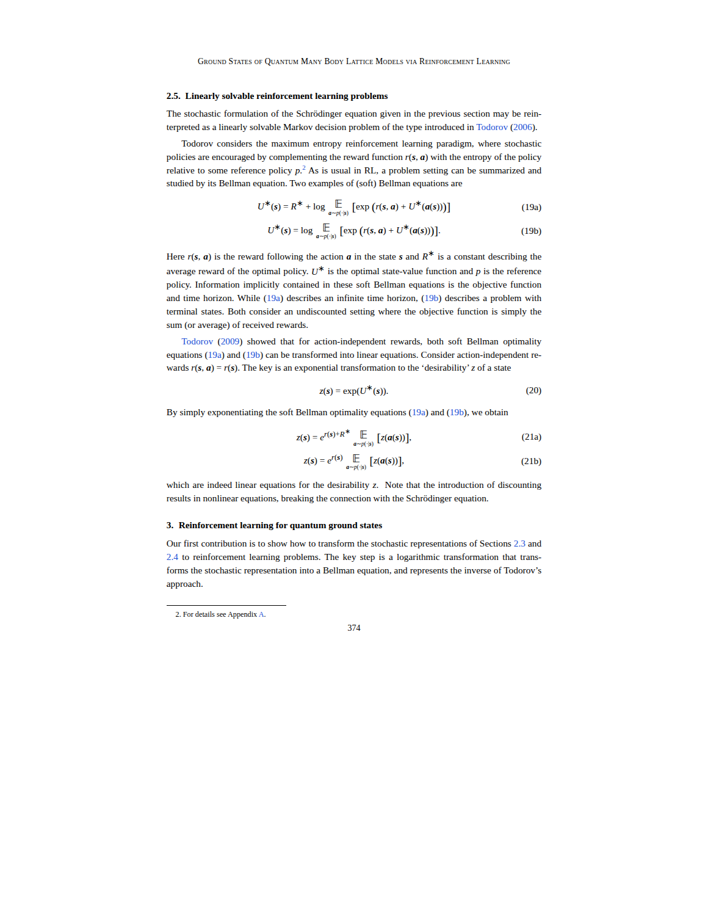Ground States of Quantum Many Body Lattice Models via Reinforcement Learning
2.5. Linearly solvable reinforcement learning problems
The stochastic formulation of the Schrödinger equation given in the previous section may be reinterpreted as a linearly solvable Markov decision problem of the type introduced in Todorov (2006).
Todorov considers the maximum entropy reinforcement learning paradigm, where stochastic policies are encouraged by complementing the reward function r(s, a) with the entropy of the policy relative to some reference policy p.2 As is usual in RL, a problem setting can be summarized and studied by its Bellman equation. Two examples of (soft) Bellman equations are
U∗(s) = R∗ + log 𝔼a∼p(·|s) [exp (r(s, a) + U∗(a(s)))]
(19a)
U∗(s) = log 𝔼a∼p(·|s) [exp (r(s, a) + U∗(a(s)))].
(19b)
Here r(s, a) is the reward following the action a in the state s and R∗ is a constant describing the average reward of the optimal policy. U∗ is the optimal state-value function and p is the reference policy. Information implicitly contained in these soft Bellman equations is the objective function and time horizon. While (19a) describes an infinite time horizon, (19b) describes a problem with terminal states. Both consider an undiscounted setting where the objective function is simply the sum (or average) of received rewards.
Todorov (2009) showed that for action-independent rewards, both soft Bellman optimality equations (19a) and (19b) can be transformed into linear equations. Consider action-independent rewards r(s, a) = r(s). The key is an exponential transformation to the ‘desirability’ z of a state
z(s) = exp(U∗(s)).
(20)
By simply exponentiating the soft Bellman optimality equations (19a) and (19b), we obtain
z(s) = er(s)+R∗ 𝔼a∼p(·|s) [z(a(s))],
(21a)
z(s) = er(s) 𝔼a∼p(·|s) [z(a(s))],
(21b)
which are indeed linear equations for the desirability z. Note that the introduction of discounting results in nonlinear equations, breaking the connection with the Schrödinger equation.
3. Reinforcement learning for quantum ground states
Our first contribution is to show how to transform the stochastic representations of Sections 2.3 and 2.4 to reinforcement learning problems. The key step is a logarithmic transformation that transforms the stochastic representation into a Bellman equation, and represents the inverse of Todorov’s approach.
2. For details see Appendix A.
374